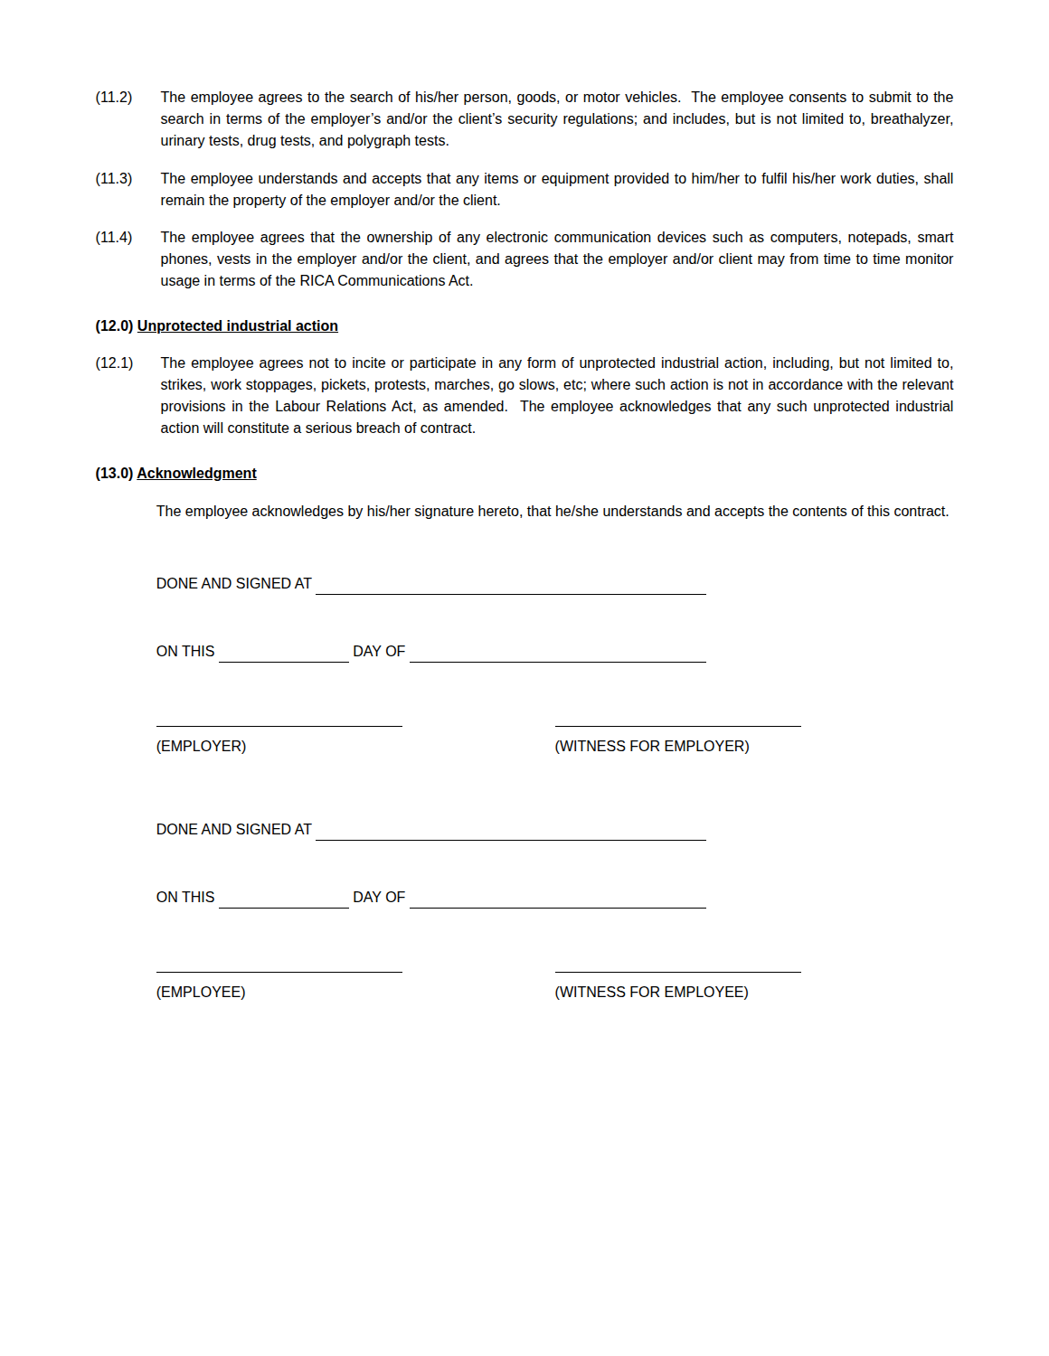(11.2)
The employee agrees to the search of his/her person, goods, or motor vehicles. The employee consents to submit to the search in terms of the employer’s and/or the client’s security regulations; and includes, but is not limited to, breathalyzer, urinary tests, drug tests, and polygraph tests.
(11.3)
The employee understands and accepts that any items or equipment provided to him/her to fulfil his/her work duties, shall remain the property of the employer and/or the client.
(11.4)
The employee agrees that the ownership of any electronic communication devices such as computers, notepads, smart phones, vests in the employer and/or the client, and agrees that the employer and/or client may from time to time monitor usage in terms of the RICA Communications Act.
(12.0) Unprotected industrial action
(12.1)
The employee agrees not to incite or participate in any form of unprotected industrial action, including, but not limited to, strikes, work stoppages, pickets, protests, marches, go slows, etc; where such action is not in accordance with the relevant provisions in the Labour Relations Act, as amended. The employee acknowledges that any such unprotected industrial action will constitute a serious breach of contract.
(13.0) Acknowledgment
The employee acknowledges by his/her signature hereto, that he/she understands and accepts the contents of this contract.
DONE AND SIGNED AT
ON THIS DAY OF
(EMPLOYER)
(WITNESS FOR EMPLOYER)
DONE AND SIGNED AT
ON THIS DAY OF
(EMPLOYEE)
(WITNESS FOR EMPLOYEE)